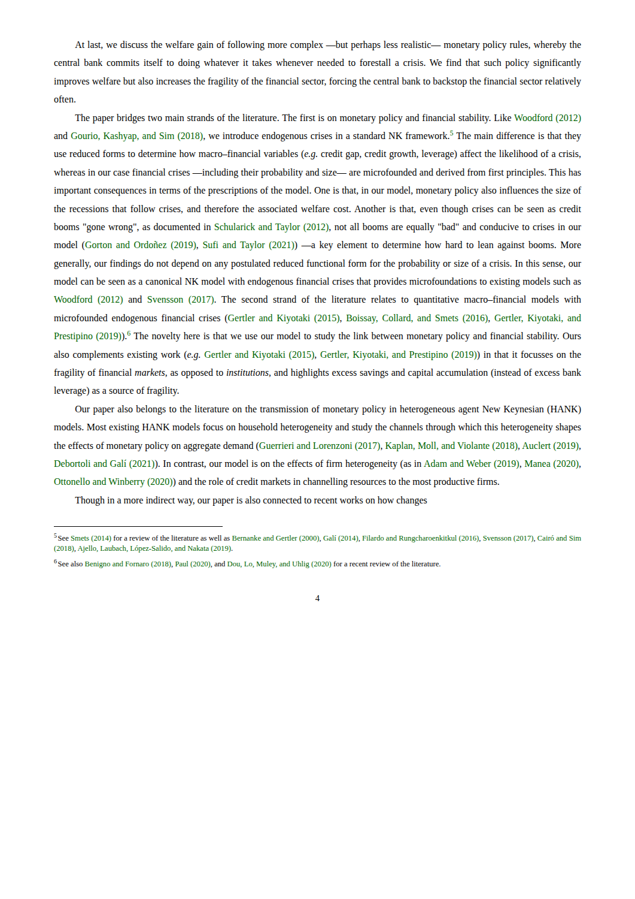At last, we discuss the welfare gain of following more complex —but perhaps less realistic— monetary policy rules, whereby the central bank commits itself to doing whatever it takes whenever needed to forestall a crisis. We find that such policy significantly improves welfare but also increases the fragility of the financial sector, forcing the central bank to backstop the financial sector relatively often.
The paper bridges two main strands of the literature. The first is on monetary policy and financial stability. Like Woodford (2012) and Gourio, Kashyap, and Sim (2018), we introduce endogenous crises in a standard NK framework.5 The main difference is that they use reduced forms to determine how macro–financial variables (e.g. credit gap, credit growth, leverage) affect the likelihood of a crisis, whereas in our case financial crises —including their probability and size— are microfounded and derived from first principles. This has important consequences in terms of the prescriptions of the model. One is that, in our model, monetary policy also influences the size of the recessions that follow crises, and therefore the associated welfare cost. Another is that, even though crises can be seen as credit booms "gone wrong", as documented in Schularick and Taylor (2012), not all booms are equally "bad" and conducive to crises in our model (Gorton and Ordoñez (2019), Sufi and Taylor (2021)) —a key element to determine how hard to lean against booms. More generally, our findings do not depend on any postulated reduced functional form for the probability or size of a crisis. In this sense, our model can be seen as a canonical NK model with endogenous financial crises that provides microfoundations to existing models such as Woodford (2012) and Svensson (2017). The second strand of the literature relates to quantitative macro–financial models with microfounded endogenous financial crises (Gertler and Kiyotaki (2015), Boissay, Collard, and Smets (2016), Gertler, Kiyotaki, and Prestipino (2019)).6 The novelty here is that we use our model to study the link between monetary policy and financial stability. Ours also complements existing work (e.g. Gertler and Kiyotaki (2015), Gertler, Kiyotaki, and Prestipino (2019)) in that it focusses on the fragility of financial markets, as opposed to institutions, and highlights excess savings and capital accumulation (instead of excess bank leverage) as a source of fragility.
Our paper also belongs to the literature on the transmission of monetary policy in heterogeneous agent New Keynesian (HANK) models. Most existing HANK models focus on household heterogeneity and study the channels through which this heterogeneity shapes the effects of monetary policy on aggregate demand (Guerrieri and Lorenzoni (2017), Kaplan, Moll, and Violante (2018), Auclert (2019), Debortoli and Galí (2021)). In contrast, our model is on the effects of firm heterogeneity (as in Adam and Weber (2019), Manea (2020), Ottonello and Winberry (2020)) and the role of credit markets in channelling resources to the most productive firms.
Though in a more indirect way, our paper is also connected to recent works on how changes
5 See Smets (2014) for a review of the literature as well as Bernanke and Gertler (2000), Galí (2014), Filardo and Rungcharoenkitkul (2016), Svensson (2017), Cairó and Sim (2018), Ajello, Laubach, López-Salido, and Nakata (2019).
6 See also Benigno and Fornaro (2018), Paul (2020), and Dou, Lo, Muley, and Uhlig (2020) for a recent review of the literature.
4